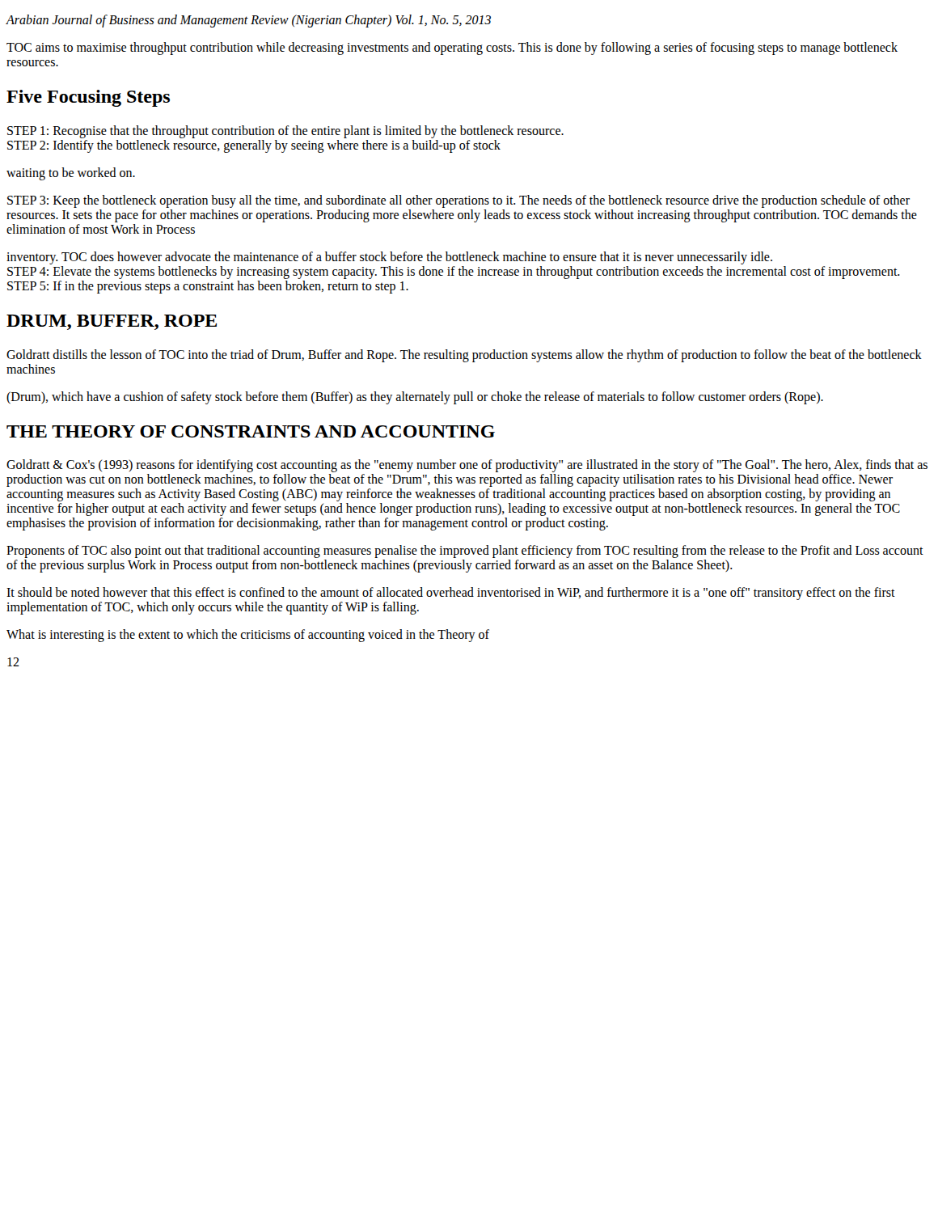Arabian Journal of Business and Management Review (Nigerian Chapter) Vol. 1, No. 5, 2013
TOC aims to maximise throughput contribution while decreasing investments and operating costs. This is done by following a series of focusing steps to manage bottleneck resources.
Five Focusing Steps
STEP 1: Recognise that the throughput contribution of the entire plant is limited by the bottleneck resource.
STEP 2: Identify the bottleneck resource, generally by seeing where there is a build-up of stock
waiting to be worked on.
STEP 3: Keep the bottleneck operation busy all the time, and subordinate all other operations to it. The needs of the bottleneck resource drive the production schedule of other resources. It sets the pace for other machines or operations. Producing more elsewhere only leads to excess stock without increasing throughput contribution. TOC demands the elimination of most Work in Process
inventory. TOC does however advocate the maintenance of a buffer stock before the bottleneck machine to ensure that it is never unnecessarily idle.
STEP 4: Elevate the systems bottlenecks by increasing system capacity. This is done if the increase in throughput contribution exceeds the incremental cost of improvement.
STEP 5: If in the previous steps a constraint has been broken, return to step 1.
DRUM, BUFFER, ROPE
Goldratt distills the lesson of TOC into the triad of Drum, Buffer and Rope. The resulting production systems allow the rhythm of production to follow the beat of the bottleneck machines
(Drum), which have a cushion of safety stock before them (Buffer) as they alternately pull or choke the release of materials to follow customer orders (Rope).
THE THEORY OF CONSTRAINTS AND ACCOUNTING
Goldratt & Cox's (1993) reasons for identifying cost accounting as the "enemy number one of productivity" are illustrated in the story of "The Goal". The hero, Alex, finds that as production was cut on non bottleneck machines, to follow the beat of the "Drum", this was reported as falling capacity utilisation rates to his Divisional head office. Newer accounting measures such as Activity Based Costing (ABC) may reinforce the weaknesses of traditional accounting practices based on absorption costing, by providing an incentive for higher output at each activity and fewer setups (and hence longer production runs), leading to excessive output at non-bottleneck resources. In general the TOC emphasises the provision of information for decisionmaking, rather than for management control or product costing.
Proponents of TOC also point out that traditional accounting measures penalise the improved plant efficiency from TOC resulting from the release to the Profit and Loss account of the previous surplus Work in Process output from non-bottleneck machines (previously carried forward as an asset on the Balance Sheet).
It should be noted however that this effect is confined to the amount of allocated overhead inventorised in WiP, and furthermore it is a "one off" transitory effect on the first implementation of TOC, which only occurs while the quantity of WiP is falling.
What is interesting is the extent to which the criticisms of accounting voiced in the Theory of
12